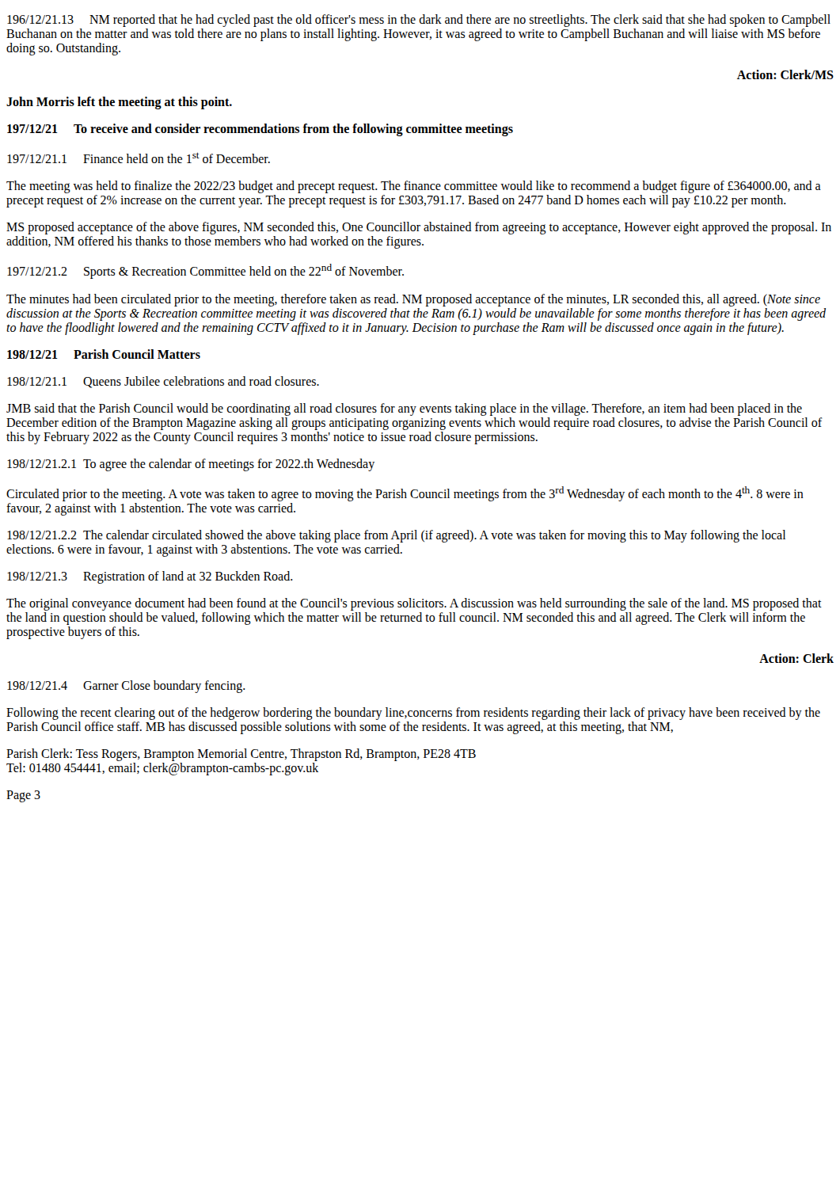196/12/21.13 NM reported that he had cycled past the old officer's mess in the dark and there are no streetlights. The clerk said that she had spoken to Campbell Buchanan on the matter and was told there are no plans to install lighting. However, it was agreed to write to Campbell Buchanan and will liaise with MS before doing so. Outstanding.
Action: Clerk/MS
John Morris left the meeting at this point.
197/12/21 To receive and consider recommendations from the following committee meetings
197/12/21.1 Finance held on the 1st of December.
The meeting was held to finalize the 2022/23 budget and precept request. The finance committee would like to recommend a budget figure of £364000.00, and a precept request of 2% increase on the current year. The precept request is for £303,791.17. Based on 2477 band D homes each will pay £10.22 per month.
MS proposed acceptance of the above figures, NM seconded this, One Councillor abstained from agreeing to acceptance, However eight approved the proposal. In addition, NM offered his thanks to those members who had worked on the figures.
197/12/21.2 Sports & Recreation Committee held on the 22nd of November.
The minutes had been circulated prior to the meeting, therefore taken as read. NM proposed acceptance of the minutes, LR seconded this, all agreed. (Note since discussion at the Sports & Recreation committee meeting it was discovered that the Ram (6.1) would be unavailable for some months therefore it has been agreed to have the floodlight lowered and the remaining CCTV affixed to it in January. Decision to purchase the Ram will be discussed once again in the future).
198/12/21 Parish Council Matters
198/12/21.1 Queens Jubilee celebrations and road closures.
JMB said that the Parish Council would be coordinating all road closures for any events taking place in the village. Therefore, an item had been placed in the December edition of the Brampton Magazine asking all groups anticipating organizing events which would require road closures, to advise the Parish Council of this by February 2022 as the County Council requires 3 months' notice to issue road closure permissions.
198/12/21.2.1 To agree the calendar of meetings for 2022.th Wednesday
Circulated prior to the meeting. A vote was taken to agree to moving the Parish Council meetings from the 3rd Wednesday of each month to the 4th. 8 were in favour, 2 against with 1 abstention. The vote was carried.
198/12/21.2.2 The calendar circulated showed the above taking place from April (if agreed). A vote was taken for moving this to May following the local elections. 6 were in favour, 1 against with 3 abstentions. The vote was carried.
198/12/21.3 Registration of land at 32 Buckden Road.
The original conveyance document had been found at the Council's previous solicitors. A discussion was held surrounding the sale of the land. MS proposed that the land in question should be valued, following which the matter will be returned to full council. NM seconded this and all agreed. The Clerk will inform the prospective buyers of this.
Action: Clerk
198/12/21.4 Garner Close boundary fencing.
Following the recent clearing out of the hedgerow bordering the boundary line,concerns from residents regarding their lack of privacy have been received by the Parish Council office staff. MB has discussed possible solutions with some of the residents. It was agreed, at this meeting, that NM,
Parish Clerk: Tess Rogers, Brampton Memorial Centre, Thrapston Rd, Brampton, PE28 4TB
Tel: 01480 454441, email; clerk@brampton-cambs-pc.gov.uk
Page 3